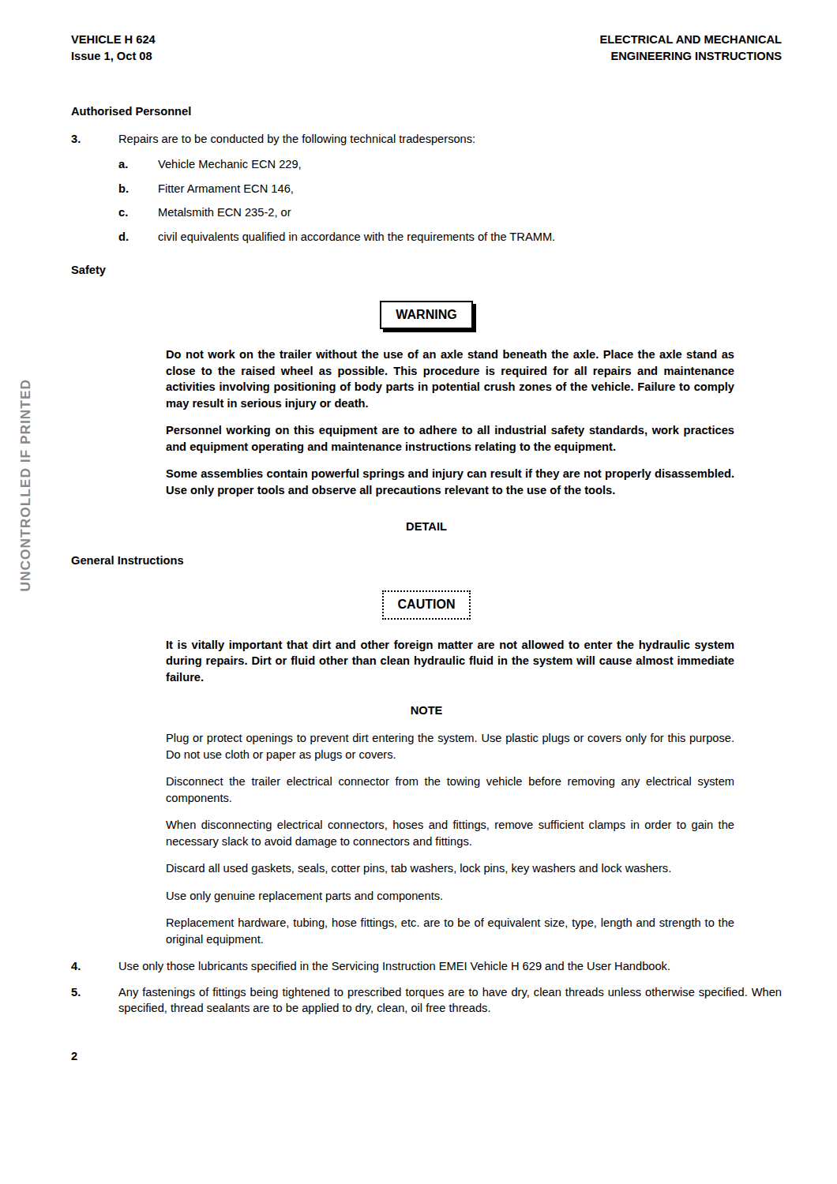VEHICLE H 624
Issue 1, Oct 08
ELECTRICAL AND MECHANICAL
ENGINEERING INSTRUCTIONS
UNCONTROLLED IF PRINTED
Authorised Personnel
3.
Repairs are to be conducted by the following technical tradespersons:
a.
Vehicle Mechanic ECN 229,
b.
Fitter Armament ECN 146,
c.
Metalsmith ECN 235-2, or
d.
civil equivalents qualified in accordance with the requirements of the TRAMM.
Safety
WARNING
Do not work on the trailer without the use of an axle stand beneath the axle. Place the axle stand as close to the raised wheel as possible. This procedure is required for all repairs and maintenance activities involving positioning of body parts in potential crush zones of the vehicle. Failure to comply may result in serious injury or death.
Personnel working on this equipment are to adhere to all industrial safety standards, work practices and equipment operating and maintenance instructions relating to the equipment.
Some assemblies contain powerful springs and injury can result if they are not properly disassembled. Use only proper tools and observe all precautions relevant to the use of the tools.
DETAIL
General Instructions
CAUTION
It is vitally important that dirt and other foreign matter are not allowed to enter the hydraulic system during repairs. Dirt or fluid other than clean hydraulic fluid in the system will cause almost immediate failure.
NOTE
Plug or protect openings to prevent dirt entering the system. Use plastic plugs or covers only for this purpose. Do not use cloth or paper as plugs or covers.
Disconnect the trailer electrical connector from the towing vehicle before removing any electrical system components.
When disconnecting electrical connectors, hoses and fittings, remove sufficient clamps in order to gain the necessary slack to avoid damage to connectors and fittings.
Discard all used gaskets, seals, cotter pins, tab washers, lock pins, key washers and lock washers.
Use only genuine replacement parts and components.
Replacement hardware, tubing, hose fittings, etc. are to be of equivalent size, type, length and strength to the original equipment.
4.
Use only those lubricants specified in the Servicing Instruction EMEI Vehicle H 629 and the User Handbook.
5.
Any fastenings of fittings being tightened to prescribed torques are to have dry, clean threads unless otherwise specified. When specified, thread sealants are to be applied to dry, clean, oil free threads.
2